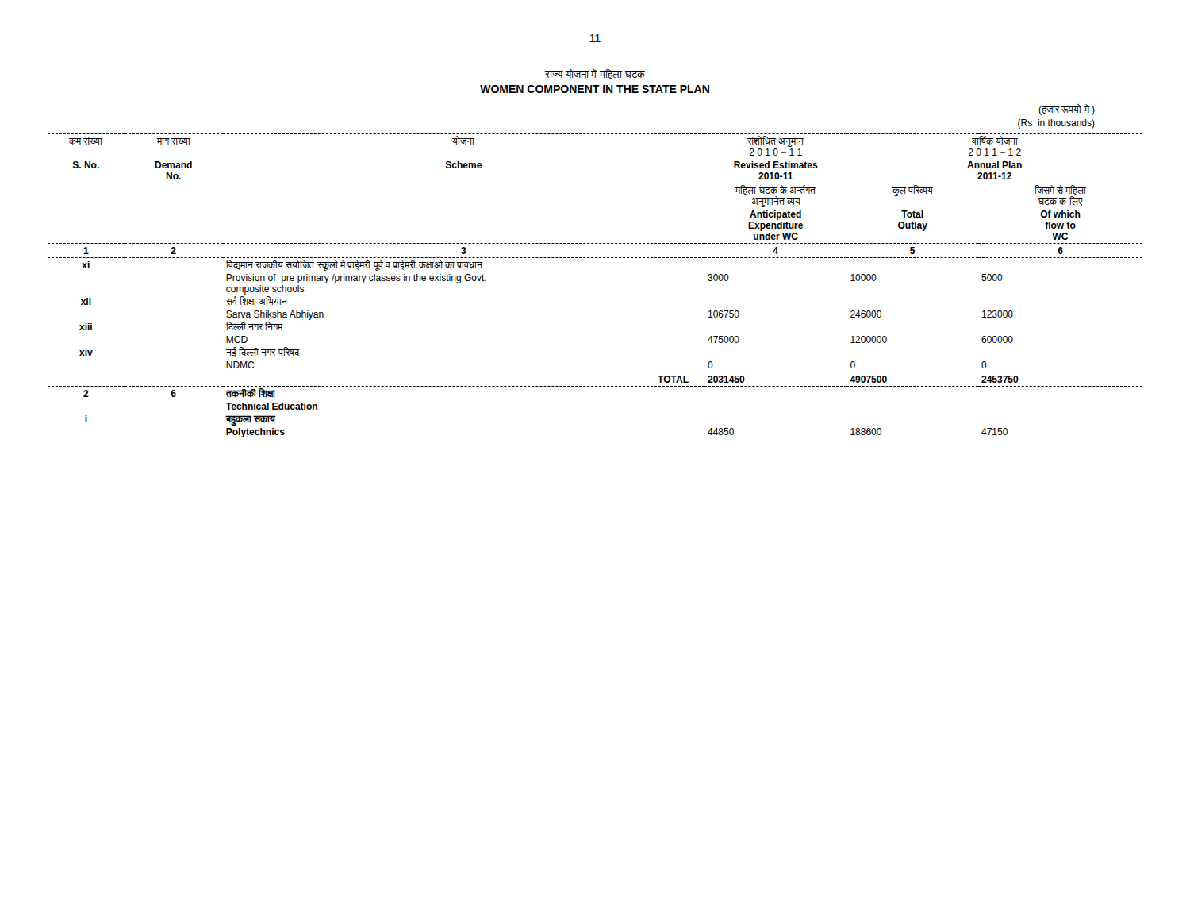11
राज्य योजना में महिला घटक
WOMEN COMPONENT IN THE STATE PLAN
(हजार रूपयों में )
(Rs in thousands)
| कम संख्या | मांग सख्या | योजना | संशोधित अनुमान 2 0 1 0 − 1 1 | वार्षिक योजना 2 0 1 1 − 1 2 |
| S. No. | Demand No. | Scheme | Revised Estimates 2010-11 | Annual Plan 2011-12 |
| | | | महिला घटक के अर्न्तगत अनुमाानेत व्यय | कुल परिव्यय | जिसमें से महिला घटक कं लिए |
| | | | Anticipated Expenditure under WC | Total Outlay | Of which flow to WC |
| 1 | 2 | 3 | 4 | 5 | 6 |
| xi | | विद्यमान राजकीय सयोजित स्कूलो मे प्राईमरी पूर्व व प्राईमरी कक्षाओ का प्रावधान | | | |
| | | Provision of pre primary /primary classes in the existing Govt. composite schools | 3000 | 10000 | 5000 |
| xii | | सर्व शिक्षा अभियान | | | |
| | | Sarva Shiksha Abhiyan | 106750 | 246000 | 123000 |
| xiii | | दिल्ली नगर निगम | | | |
| | | MCD | 475000 | 1200000 | 600000 |
| xiv | | नई दिल्ली नगर परिषद | | | |
| | | NDMC | 0 | 0 | 0 |
| | | TOTAL | 2031450 | 4907500 | 2453750 |
| 2 | 6 | तकनीकी शिक्षा | | | |
| | | Technical Education | | | |
| i | | बहुकला सकाय | | | |
| | | Polytechnics | 44850 | 188600 | 47150 |